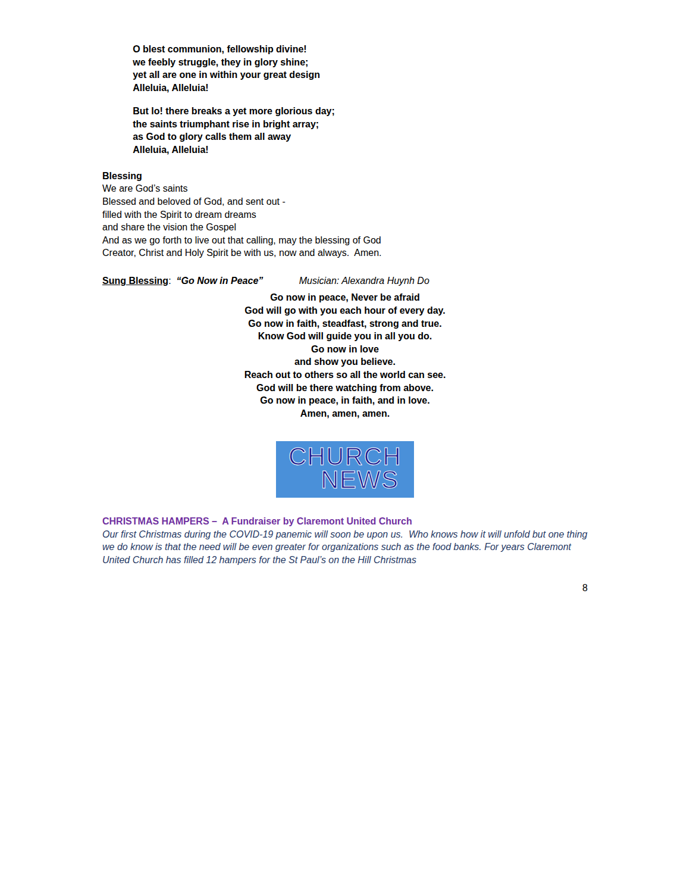O blest communion, fellowship divine!
we feebly struggle, they in glory shine;
yet all are one in within your great design
Alleluia, Alleluia!
But lo! there breaks a yet more glorious day;
the saints triumphant rise in bright array;
as God to glory calls them all away
Alleluia, Alleluia!
Blessing
We are God’s saints
Blessed and beloved of God, and sent out -
filled with the Spirit to dream dreams
and share the vision the Gospel
And as we go forth to live out that calling, may the blessing of God
Creator, Christ and Holy Spirit be with us, now and always. Amen.
Sung Blessing: “Go Now in Peace” Musician: Alexandra Huynh Do
Go now in peace, Never be afraid
God will go with you each hour of every day.
Go now in faith, steadfast, strong and true.
Know God will guide you in all you do.
Go now in love
and show you believe.
Reach out to others so all the world can see.
God will be there watching from above.
Go now in peace, in faith, and in love.
Amen, amen, amen.
Church News
CHRISTMAS HAMPERS – A Fundraiser by Claremont United Church
Our first Christmas during the COVID-19 panemic will soon be upon us. Who knows how it will unfold but one thing we do know is that the need will be even greater for organizations such as the food banks. For years Claremont United Church has filled 12 hampers for the St Paul’s on the Hill Christmas
8